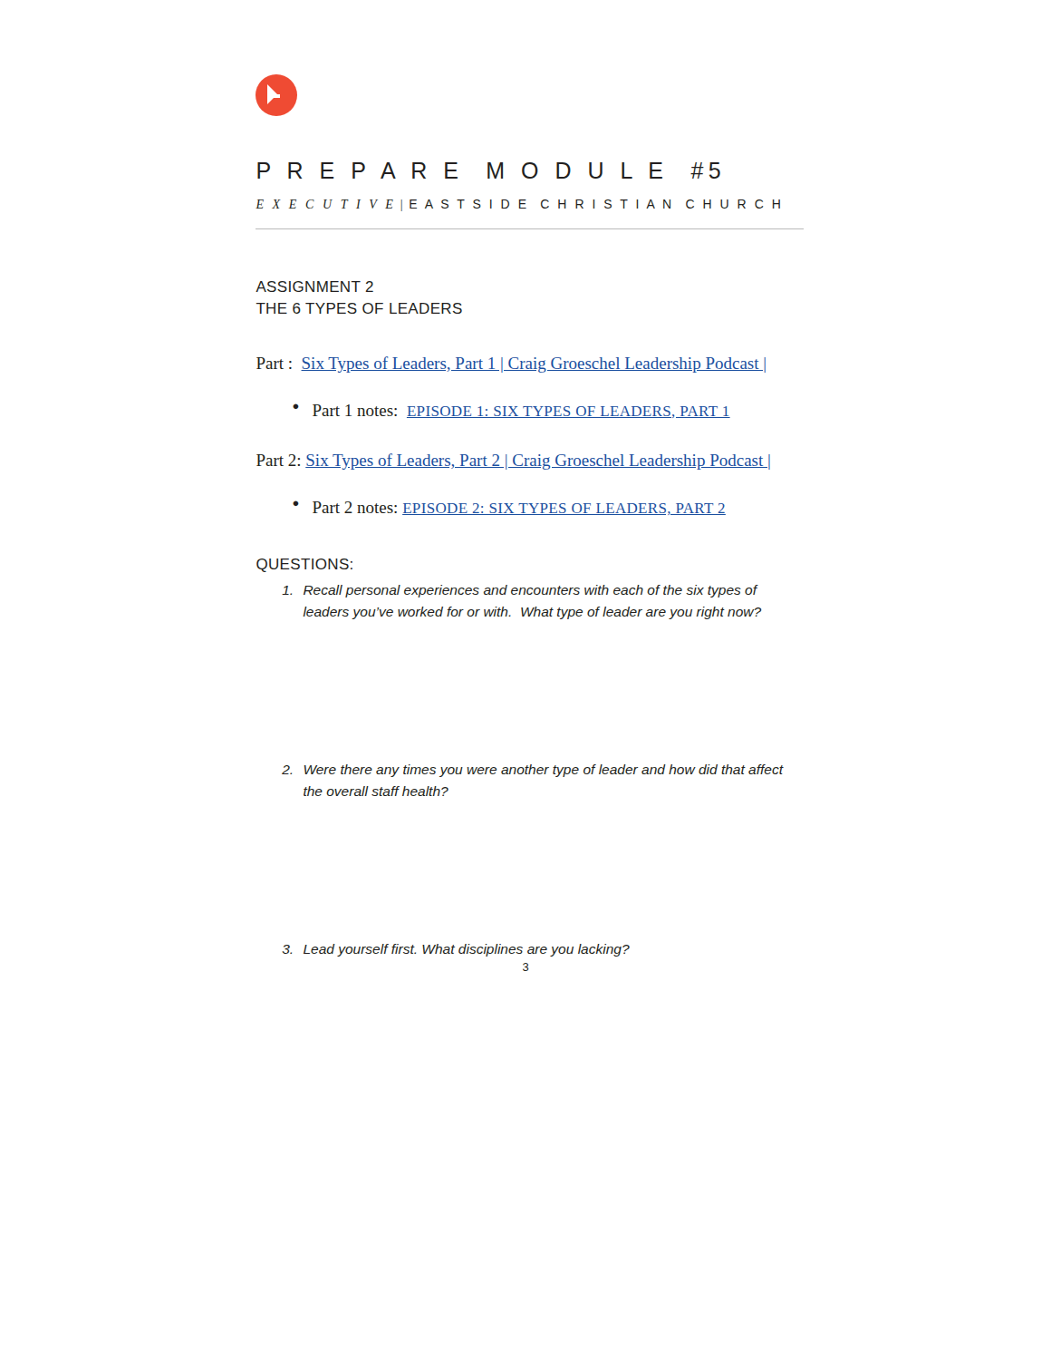P R E P A R E M O D U L E #5
E X E C U T I V E|E A S T S I D E C H R I S T I A N C H U R C H
ASSIGNMENT 2
THE 6 TYPES OF LEADERS
Part : Six Types of Leaders, Part 1 | Craig Groeschel Leadership Podcast |
Part 1 notes: Episode 1: Six Types of Leaders, Part 1
Part 2: Six Types of Leaders, Part 2 | Craig Groeschel Leadership Podcast |
Part 2 notes: Episode 2: Six Types of Leaders, Part 2
QUESTIONS:
Recall personal experiences and encounters with each of the six types of leaders you’ve worked for or with. What type of leader are you right now?
Were there any times you were another type of leader and how did that affect the overall staff health?
Lead yourself first. What disciplines are you lacking?
3